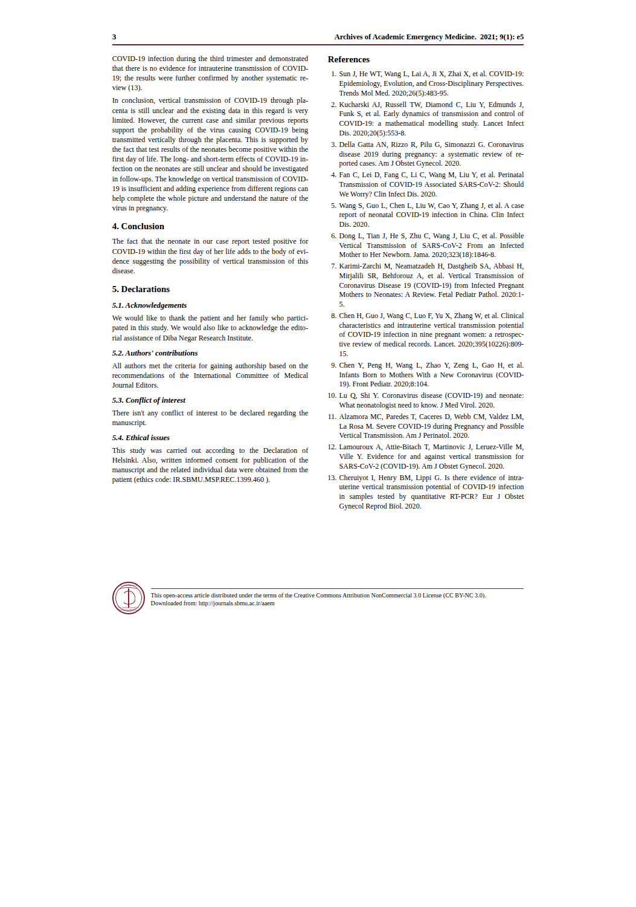3
Archives of Academic Emergency Medicine. 2021; 9(1): e5
COVID-19 infection during the third trimester and demonstrated that there is no evidence for intrauterine transmission of COVID-19; the results were further confirmed by another systematic review (13).
In conclusion, vertical transmission of COVID-19 through placenta is still unclear and the existing data in this regard is very limited. However, the current case and similar previous reports support the probability of the virus causing COVID-19 being transmitted vertically through the placenta. This is supported by the fact that test results of the neonates become positive within the first day of life. The long- and short-term effects of COVID-19 infection on the neonates are still unclear and should be investigated in follow-ups. The knowledge on vertical transmission of COVID-19 is insufficient and adding experience from different regions can help complete the whole picture and understand the nature of the virus in pregnancy.
4. Conclusion
The fact that the neonate in our case report tested positive for COVID-19 within the first day of her life adds to the body of evidence suggesting the possibility of vertical transmission of this disease.
5. Declarations
5.1. Acknowledgements
We would like to thank the patient and her family who participated in this study. We would also like to acknowledge the editorial assistance of Diba Negar Research Institute.
5.2. Authors' contributions
All authors met the criteria for gaining authorship based on the recommendations of the International Committee of Medical Journal Editors.
5.3. Conflict of interest
There isn't any conflict of interest to be declared regarding the manuscript.
5.4. Ethical issues
This study was carried out according to the Declaration of Helsinki. Also, written informed consent for publication of the manuscript and the related individual data were obtained from the patient (ethics code: IR.SBMU.MSP.REC.1399.460 ).
References
Sun J, He WT, Wang L, Lai A, Ji X, Zhai X, et al. COVID-19: Epidemiology, Evolution, and Cross-Disciplinary Perspectives. Trends Mol Med. 2020;26(5):483-95.
Kucharski AJ, Russell TW, Diamond C, Liu Y, Edmunds J, Funk S, et al. Early dynamics of transmission and control of COVID-19: a mathematical modelling study. Lancet Infect Dis. 2020;20(5):553-8.
Della Gatta AN, Rizzo R, Pilu G, Simonazzi G. Coronavirus disease 2019 during pregnancy: a systematic review of reported cases. Am J Obstet Gynecol. 2020.
Fan C, Lei D, Fang C, Li C, Wang M, Liu Y, et al. Perinatal Transmission of COVID-19 Associated SARS-CoV-2: Should We Worry? Clin Infect Dis. 2020.
Wang S, Guo L, Chen L, Liu W, Cao Y, Zhang J, et al. A case report of neonatal COVID-19 infection in China. Clin Infect Dis. 2020.
Dong L, Tian J, He S, Zhu C, Wang J, Liu C, et al. Possible Vertical Transmission of SARS-CoV-2 From an Infected Mother to Her Newborn. Jama. 2020;323(18):1846-8.
Karimi-Zarchi M, Neamatzadeh H, Dastgheib SA, Abbasi H, Mirjalili SR, Behforouz A, et al. Vertical Transmission of Coronavirus Disease 19 (COVID-19) from Infected Pregnant Mothers to Neonates: A Review. Fetal Pediatr Pathol. 2020:1-5.
Chen H, Guo J, Wang C, Luo F, Yu X, Zhang W, et al. Clinical characteristics and intrauterine vertical transmission potential of COVID-19 infection in nine pregnant women: a retrospective review of medical records. Lancet. 2020;395(10226):809-15.
Chen Y, Peng H, Wang L, Zhao Y, Zeng L, Gao H, et al. Infants Born to Mothers With a New Coronavirus (COVID-19). Front Pediatr. 2020;8:104.
Lu Q, Shi Y. Coronavirus disease (COVID-19) and neonate: What neonatologist need to know. J Med Virol. 2020.
Alzamora MC, Paredes T, Caceres D, Webb CM, Valdez LM, La Rosa M. Severe COVID-19 during Pregnancy and Possible Vertical Transmission. Am J Perinatol. 2020.
Lamouroux A, Attie-Bitach T, Martinovic J, Leruez-Ville M, Ville Y. Evidence for and against vertical transmission for SARS-CoV-2 (COVID-19). Am J Obstet Gynecol. 2020.
Cheruiyot I, Henry BM, Lippi G. Is there evidence of intra-uterine vertical transmission potential of COVID-19 infection in samples tested by quantitative RT-PCR? Eur J Obstet Gynecol Reprod Biol. 2020.
Arch Acad Emerg Med The Iranian Journal of Emergency Medicine
This open-access article distributed under the terms of the Creative Commons Attribution NonCommercial 3.0 License (CC BY-NC 3.0).
Downloaded from: http://journals.sbmu.ac.ir/aaem